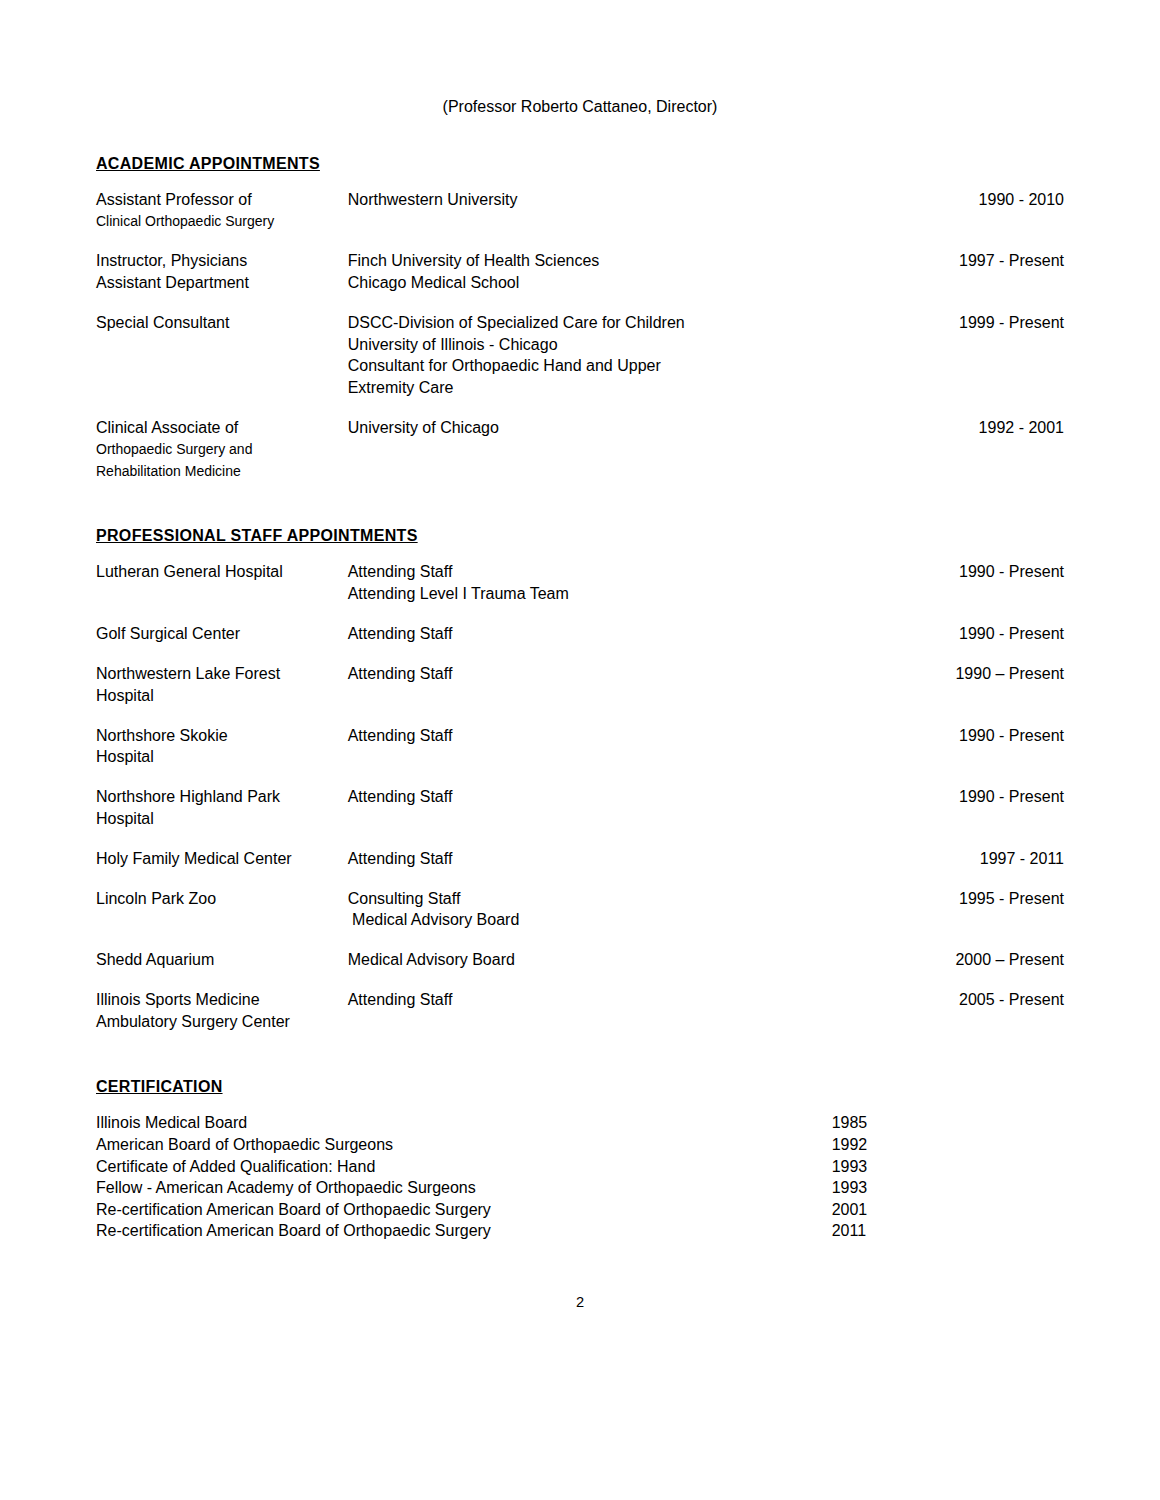(Professor Roberto Cattaneo, Director)
Academic Appointments
| Assistant Professor of Clinical Orthopaedic Surgery | Northwestern University | 1990 - 2010 |
| Instructor, Physicians Assistant Department | Finch University of Health Sciences Chicago Medical School | 1997 - Present |
| Special Consultant | DSCC-Division of Specialized Care for Children University of Illinois - Chicago Consultant for Orthopaedic Hand and Upper Extremity Care | 1999 - Present |
| Clinical Associate of Orthopaedic Surgery and Rehabilitation Medicine | University of Chicago | 1992 - 2001 |
Professional Staff Appointments
| Lutheran General Hospital | Attending Staff Attending Level I Trauma Team | 1990 - Present |
| Golf Surgical Center | Attending Staff | 1990 - Present |
| Northwestern Lake Forest Hospital | Attending Staff | 1990 – Present |
| Northshore Skokie Hospital | Attending Staff | 1990 - Present |
| Northshore Highland Park Hospital | Attending Staff | 1990 - Present |
| Holy Family Medical Center | Attending Staff | 1997 - 2011 |
| Lincoln Park Zoo | Consulting Staff Medical Advisory Board | 1995 - Present |
| Shedd Aquarium | Medical Advisory Board | 2000 – Present |
| Illinois Sports Medicine Ambulatory Surgery Center | Attending Staff | 2005 - Present |
Certification
| Illinois Medical Board | 1985 |
| American Board of Orthopaedic Surgeons | 1992 |
| Certificate of Added Qualification: Hand | 1993 |
| Fellow - American Academy of Orthopaedic Surgeons | 1993 |
| Re-certification American Board of Orthopaedic Surgery | 2001 |
| Re-certification American Board of Orthopaedic Surgery | 2011 |
2